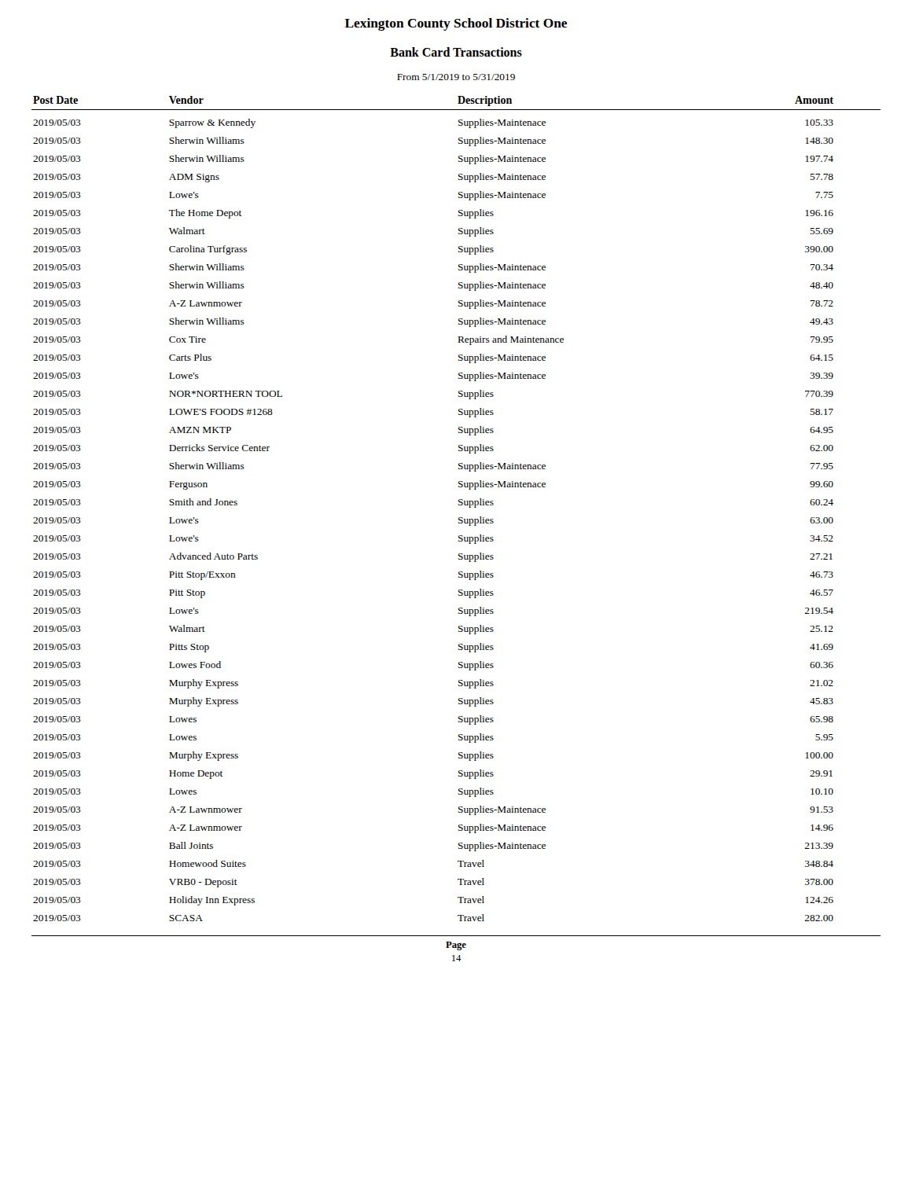Lexington County School District One
Bank Card Transactions
From 5/1/2019 to 5/31/2019
| Post Date | Vendor | Description | Amount |
| --- | --- | --- | --- |
| 2019/05/03 | Sparrow & Kennedy | Supplies-Maintenace | 105.33 |
| 2019/05/03 | Sherwin Williams | Supplies-Maintenace | 148.30 |
| 2019/05/03 | Sherwin Williams | Supplies-Maintenace | 197.74 |
| 2019/05/03 | ADM Signs | Supplies-Maintenace | 57.78 |
| 2019/05/03 | Lowe's | Supplies-Maintenace | 7.75 |
| 2019/05/03 | The Home Depot | Supplies | 196.16 |
| 2019/05/03 | Walmart | Supplies | 55.69 |
| 2019/05/03 | Carolina Turfgrass | Supplies | 390.00 |
| 2019/05/03 | Sherwin Williams | Supplies-Maintenace | 70.34 |
| 2019/05/03 | Sherwin Williams | Supplies-Maintenace | 48.40 |
| 2019/05/03 | A-Z Lawnmower | Supplies-Maintenace | 78.72 |
| 2019/05/03 | Sherwin Williams | Supplies-Maintenace | 49.43 |
| 2019/05/03 | Cox Tire | Repairs and Maintenance | 79.95 |
| 2019/05/03 | Carts Plus | Supplies-Maintenace | 64.15 |
| 2019/05/03 | Lowe's | Supplies-Maintenace | 39.39 |
| 2019/05/03 | NOR*NORTHERN TOOL | Supplies | 770.39 |
| 2019/05/03 | LOWE'S FOODS #1268 | Supplies | 58.17 |
| 2019/05/03 | AMZN MKTP | Supplies | 64.95 |
| 2019/05/03 | Derricks Service Center | Supplies | 62.00 |
| 2019/05/03 | Sherwin Williams | Supplies-Maintenace | 77.95 |
| 2019/05/03 | Ferguson | Supplies-Maintenace | 99.60 |
| 2019/05/03 | Smith and Jones | Supplies | 60.24 |
| 2019/05/03 | Lowe's | Supplies | 63.00 |
| 2019/05/03 | Lowe's | Supplies | 34.52 |
| 2019/05/03 | Advanced Auto Parts | Supplies | 27.21 |
| 2019/05/03 | Pitt Stop/Exxon | Supplies | 46.73 |
| 2019/05/03 | Pitt Stop | Supplies | 46.57 |
| 2019/05/03 | Lowe's | Supplies | 219.54 |
| 2019/05/03 | Walmart | Supplies | 25.12 |
| 2019/05/03 | Pitts Stop | Supplies | 41.69 |
| 2019/05/03 | Lowes Food | Supplies | 60.36 |
| 2019/05/03 | Murphy Express | Supplies | 21.02 |
| 2019/05/03 | Murphy Express | Supplies | 45.83 |
| 2019/05/03 | Lowes | Supplies | 65.98 |
| 2019/05/03 | Lowes | Supplies | 5.95 |
| 2019/05/03 | Murphy Express | Supplies | 100.00 |
| 2019/05/03 | Home Depot | Supplies | 29.91 |
| 2019/05/03 | Lowes | Supplies | 10.10 |
| 2019/05/03 | A-Z Lawnmower | Supplies-Maintenace | 91.53 |
| 2019/05/03 | A-Z Lawnmower | Supplies-Maintenace | 14.96 |
| 2019/05/03 | Ball Joints | Supplies-Maintenace | 213.39 |
| 2019/05/03 | Homewood Suites | Travel | 348.84 |
| 2019/05/03 | VRB0 - Deposit | Travel | 378.00 |
| 2019/05/03 | Holiday Inn Express | Travel | 124.26 |
| 2019/05/03 | SCASA | Travel | 282.00 |
Page 14